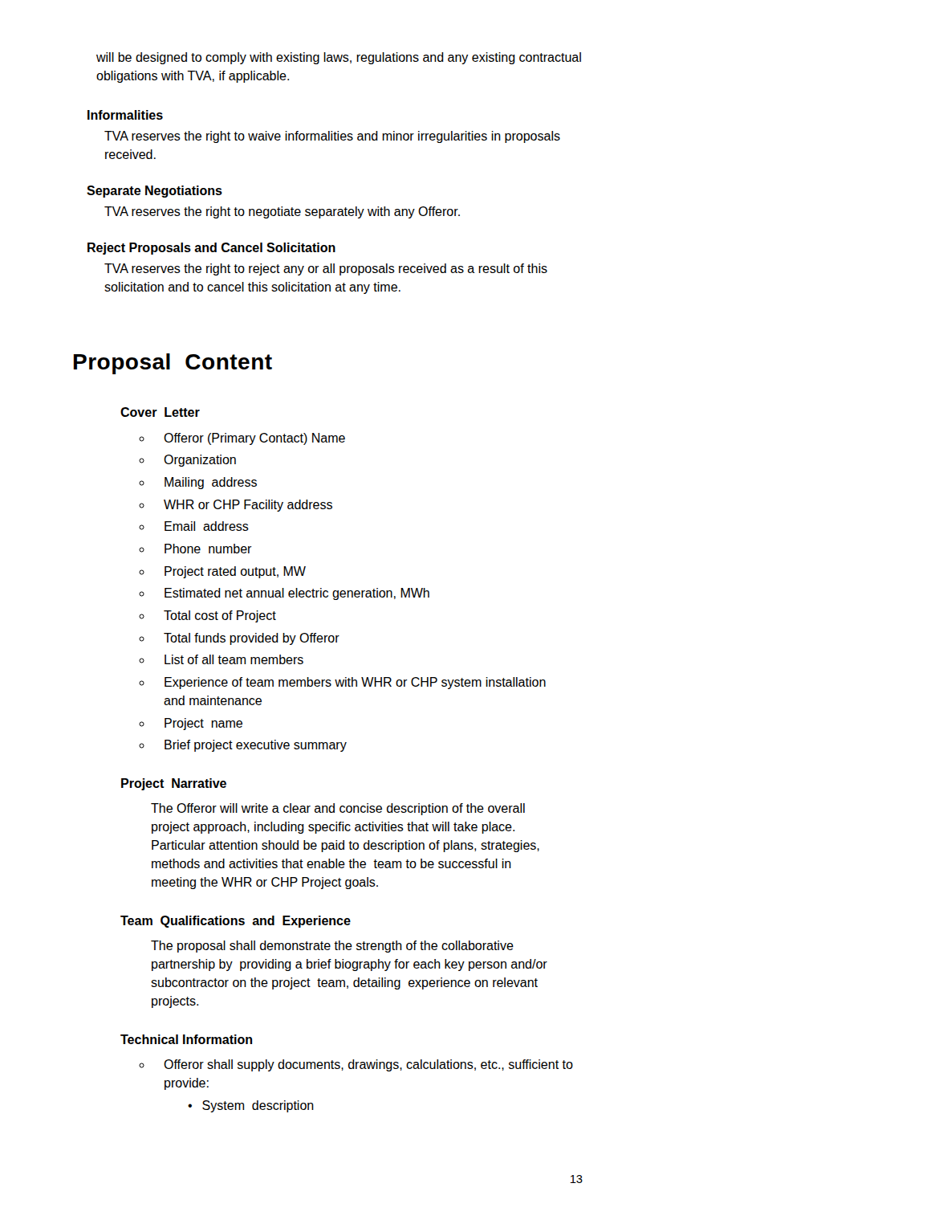will be designed to comply with existing laws, regulations and any existing contractual obligations with TVA, if applicable.
Informalities
TVA reserves the right to waive informalities and minor irregularities in proposals received.
Separate Negotiations
TVA reserves the right to negotiate separately with any Offeror.
Reject Proposals and Cancel Solicitation
TVA reserves the right to reject any or all proposals received as a result of this solicitation and to cancel this solicitation at any time.
Proposal Content
Cover Letter
Offeror (Primary Contact) Name
Organization
Mailing address
WHR or CHP Facility address
Email address
Phone number
Project rated output, MW
Estimated net annual electric generation, MWh
Total cost of Project
Total funds provided by Offeror
List of all team members
Experience of team members with WHR or CHP system installation and maintenance
Project name
Brief project executive summary
Project Narrative
The Offeror will write a clear and concise description of the overall project approach, including specific activities that will take place. Particular attention should be paid to description of plans, strategies, methods and activities that enable the team to be successful in meeting the WHR or CHP Project goals.
Team Qualifications and Experience
The proposal shall demonstrate the strength of the collaborative partnership by providing a brief biography for each key person and/or subcontractor on the project team, detailing experience on relevant projects.
Technical Information
Offeror shall supply documents, drawings, calculations, etc., sufficient to provide:
System description
13